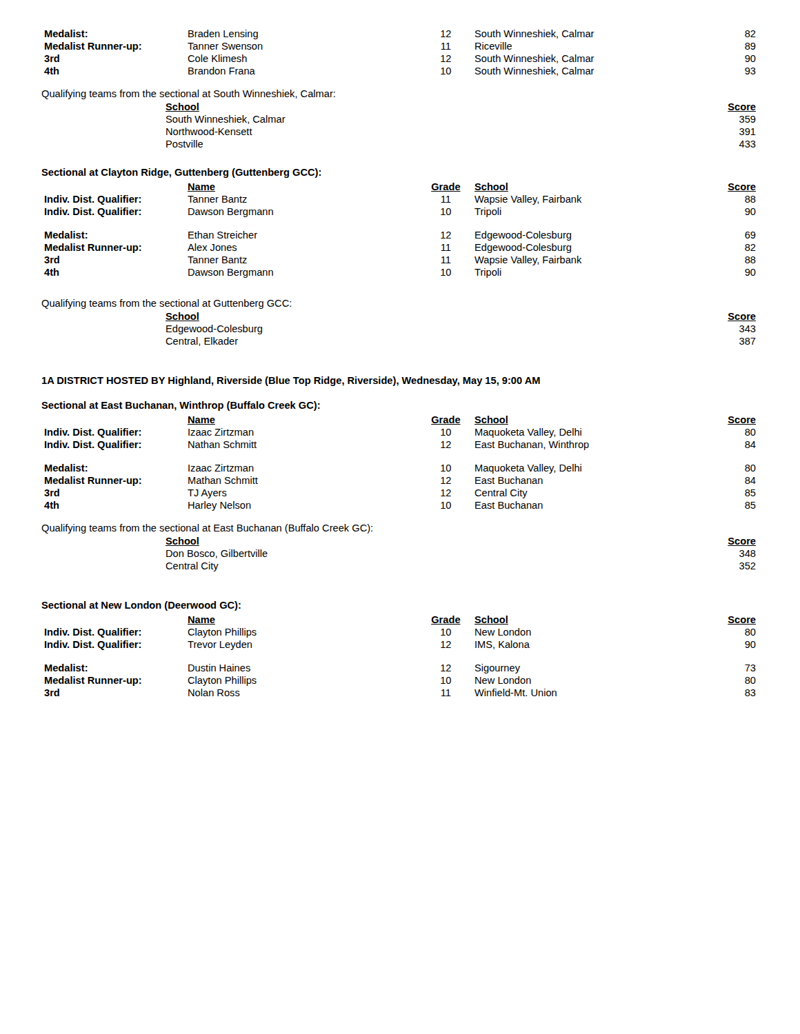| Medalist: | Braden Lensing | 12 | South Winneshiek, Calmar | 82 |
| Medalist Runner-up: | Tanner Swenson | 11 | Riceville | 89 |
| 3rd | Cole Klimesh | 12 | South Winneshiek, Calmar | 90 |
| 4th | Brandon Frana | 10 | South Winneshiek, Calmar | 93 |
Qualifying teams from the sectional at South Winneshiek, Calmar:
| School | Score |
| South Winneshiek, Calmar | 359 |
| Northwood-Kensett | 391 |
| Postville | 433 |
Sectional at Clayton Ridge, Guttenberg (Guttenberg GCC):
| | Name | Grade | School | Score |
| Indiv. Dist. Qualifier: | Tanner Bantz | 11 | Wapsie Valley, Fairbank | 88 |
| Indiv. Dist. Qualifier: | Dawson Bergmann | 10 | Tripoli | 90 |
| Medalist: | Ethan Streicher | 12 | Edgewood-Colesburg | 69 |
| Medalist Runner-up: | Alex Jones | 11 | Edgewood-Colesburg | 82 |
| 3rd | Tanner Bantz | 11 | Wapsie Valley, Fairbank | 88 |
| 4th | Dawson Bergmann | 10 | Tripoli | 90 |
Qualifying teams from the sectional at Guttenberg GCC:
| School | Score |
| Edgewood-Colesburg | 343 |
| Central, Elkader | 387 |
1A DISTRICT HOSTED BY Highland, Riverside (Blue Top Ridge, Riverside), Wednesday, May 15, 9:00 AM
Sectional at East Buchanan, Winthrop (Buffalo Creek GC):
| | Name | Grade | School | Score |
| Indiv. Dist. Qualifier: | Izaac Zirtzman | 10 | Maquoketa Valley, Delhi | 80 |
| Indiv. Dist. Qualifier: | Nathan Schmitt | 12 | East Buchanan, Winthrop | 84 |
| Medalist: | Izaac Zirtzman | 10 | Maquoketa Valley, Delhi | 80 |
| Medalist Runner-up: | Mathan Schmitt | 12 | East Buchanan | 84 |
| 3rd | TJ Ayers | 12 | Central City | 85 |
| 4th | Harley Nelson | 10 | East Buchanan | 85 |
Qualifying teams from the sectional at East Buchanan (Buffalo Creek GC):
| School | Score |
| Don Bosco, Gilbertville | 348 |
| Central City | 352 |
Sectional at New London (Deerwood GC):
| | Name | Grade | School | Score |
| Indiv. Dist. Qualifier: | Clayton Phillips | 10 | New London | 80 |
| Indiv. Dist. Qualifier: | Trevor Leyden | 12 | IMS, Kalona | 90 |
| Medalist: | Dustin Haines | 12 | Sigourney | 73 |
| Medalist Runner-up: | Clayton Phillips | 10 | New London | 80 |
| 3rd | Nolan Ross | 11 | Winfield-Mt. Union | 83 |